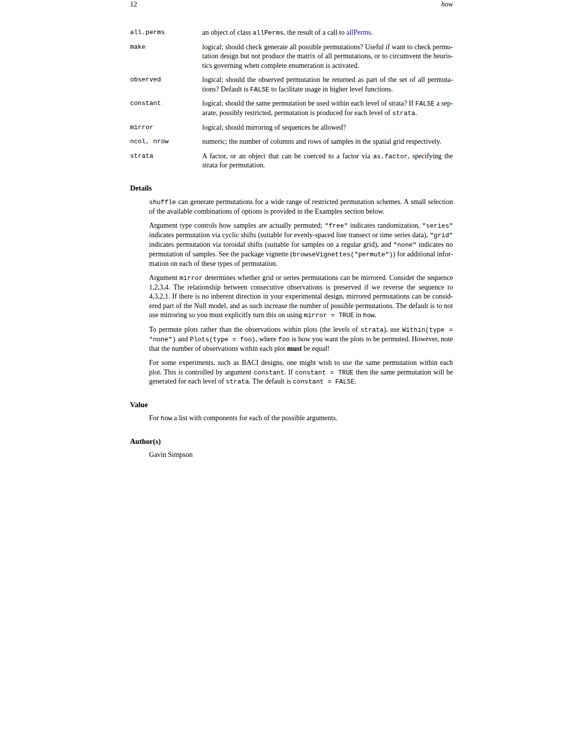12
how
all.perms
an object of class allPerms, the result of a call to allPerms.
make
logical; should check generate all possible permutations? Useful if want to check permutation design but not produce the matrix of all permutations, or to circumvent the heuristics governing when complete enumeration is activated.
observed
logical; should the observed permutation be returned as part of the set of all permutations? Default is FALSE to facilitate usage in higher level functions.
constant
logical; should the same permutation be used within each level of strata? If FALSE a separate, possibly restricted, permutation is produced for each level of strata.
mirror
logical; should mirroring of sequences be allowed?
ncol, nrow
numeric; the number of columns and rows of samples in the spatial grid respectively.
strata
A factor, or an object that can be coerced to a factor via as.factor, specifying the strata for permutation.
Details
shuffle can generate permutations for a wide range of restricted permutation schemes. A small selection of the available combinations of options is provided in the Examples section below.
Argument type controls how samples are actually permuted; "free" indicates randomization, "series" indicates permutation via cyclic shifts (suitable for evenly-spaced line transect or time series data), "grid" indicates permutation via toroidal shifts (suitable for samples on a regular grid), and "none" indicates no permutation of samples. See the package vignette (browseVignettes("permute")) for additional information on each of these types of permutation.
Argument mirror determines whether grid or series permutations can be mirrored. Consider the sequence 1,2,3,4. The relationship between consecutive observations is preserved if we reverse the sequence to 4,3,2,1. If there is no inherent direction in your experimental design, mirrored permutations can be considered part of the Null model, and as such increase the number of possible permutations. The default is to not use mirroring so you must explicitly turn this on using mirror = TRUE in how.
To permute plots rather than the observations within plots (the levels of strata), use Within(type = "none") and Plots(type = foo), where foo is how you want the plots to be permuted. However, note that the number of observations within each plot must be equal!
For some experiments, such as BACI designs, one might wish to use the same permutation within each plot. This is controlled by argument constant. If constant = TRUE then the same permutation will be generated for each level of strata. The default is constant = FALSE.
Value
For how a list with components for each of the possible arguments.
Author(s)
Gavin Simpson